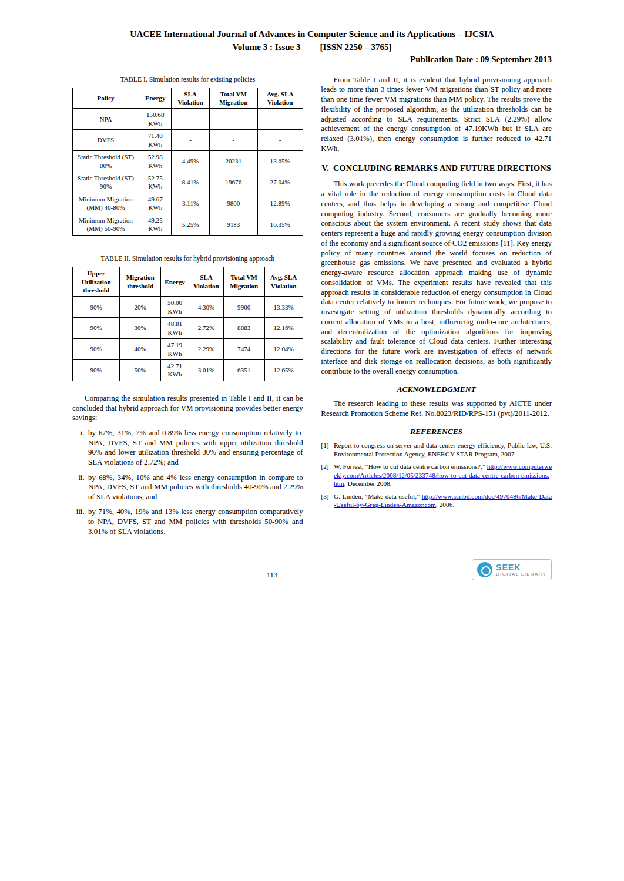UACEE International Journal of Advances in Computer Science and its Applications – IJCSIA
Volume 3 : Issue 3 [ISSN 2250 – 3765]
Publication Date : 09 September 2013
TABLE I. Simulation results for existing policies
| Policy | Energy | SLA Violation | Total VM Migration | Avg. SLA Violation |
| --- | --- | --- | --- | --- |
| NPA | 150.68 KWh | - | - | - |
| DVFS | 71.40 KWh | - | - | - |
| Static Threshold (ST) 80% | 52.98 KWh | 4.49% | 20231 | 13.65% |
| Static Threshold (ST) 90% | 52.75 KWh | 8.41% | 19676 | 27.04% |
| Minimum Migration (MM) 40-80% | 49.67 KWh | 3.11% | 9800 | 12.89% |
| Minimum Migration (MM) 50-90% | 49.25 KWh | 5.25% | 9183 | 16.35% |
TABLE II. Simulation results for hybrid provisioning approach
| Upper Utilization threshold | Migration threshold | Energy | SLA Violation | Total VM Migration | Avg. SLA Violation |
| --- | --- | --- | --- | --- | --- |
| 90% | 20% | 50.00 KWh | 4.30% | 9900 | 13.33% |
| 90% | 30% | 48.81 KWh | 2.72% | 8883 | 12.16% |
| 90% | 40% | 47.19 KWh | 2.29% | 7474 | 12.04% |
| 90% | 50% | 42.71 KWh | 3.01% | 6351 | 12.65% |
Comparing the simulation results presented in Table I and II, it can be concluded that hybrid approach for VM provisioning provides better energy savings:
i. by 67%, 31%, 7% and 0.89% less energy consumption relatively to NPA, DVFS, ST and MM policies with upper utilization threshold 90% and lower utilization threshold 30% and ensuring percentage of SLA violations of 2.72%; and
ii. by 68%, 34%, 10% and 4% less energy consumption in compare to NPA, DVFS, ST and MM policies with thresholds 40-90% and 2.29% of SLA violations; and
iii. by 71%, 40%, 19% and 13% less energy consumption comparatively to NPA, DVFS, ST and MM policies with thresholds 50-90% and 3.01% of SLA violations.
From Table I and II, it is evident that hybrid provisioning approach leads to more than 3 times fewer VM migrations than ST policy and more than one time fewer VM migrations than MM policy. The results prove the flexibility of the proposed algorithm, as the utilization thresholds can be adjusted according to SLA requirements. Strict SLA (2.29%) allow achievement of the energy consumption of 47.19KWh but if SLA are relaxed (3.01%), then energy consumption is further reduced to 42.71 KWh.
V. Concluding Remarks and Future Directions
This work precedes the Cloud computing field in two ways. First, it has a vital role in the reduction of energy consumption costs in Cloud data centers, and thus helps in developing a strong and competitive Cloud computing industry. Second, consumers are gradually becoming more conscious about the system environment. A recent study shows that data centers represent a huge and rapidly growing energy consumption division of the economy and a significant source of CO2 emissions [11]. Key energy policy of many countries around the world focuses on reduction of greenhouse gas emissions. We have presented and evaluated a hybrid energy-aware resource allocation approach making use of dynamic consolidation of VMs. The experiment results have revealed that this approach results in considerable reduction of energy consumption in Cloud data center relatively to former techniques. For future work, we propose to investigate setting of utilization thresholds dynamically according to current allocation of VMs to a host, influencing multi-core architectures, and decentralization of the optimization algorithms for improving scalability and fault tolerance of Cloud data centers. Further interesting directions for the future work are investigation of effects of network interface and disk storage on reallocation decisions, as both significantly contribute to the overall energy consumption.
Acknowledgment
The research leading to these results was supported by AICTE under Research Promotion Scheme Ref. No.8023/RID/RPS-151 (pvt)/2011-2012.
References
[1] Report to congress on server and data center energy efficiency, Public law, U.S. Environmental Protection Agency, ENERGY STAR Program, 2007.
[2] W. Forrest, “How to cut data centre carbon emissions?,” http://www.computerweekly.com/Articles/2008/12/05/233748/how-to-cut-data-centre-carbon-emissions.htm, December 2008.
[3] G. Linden, “Make data useful,” http://www.scribd.com/doc/4970486/Make-Data-Useful-by-Greg-Linden-Amazoncom, 2006.
113
SEEK
DIGITAL LIBRARY